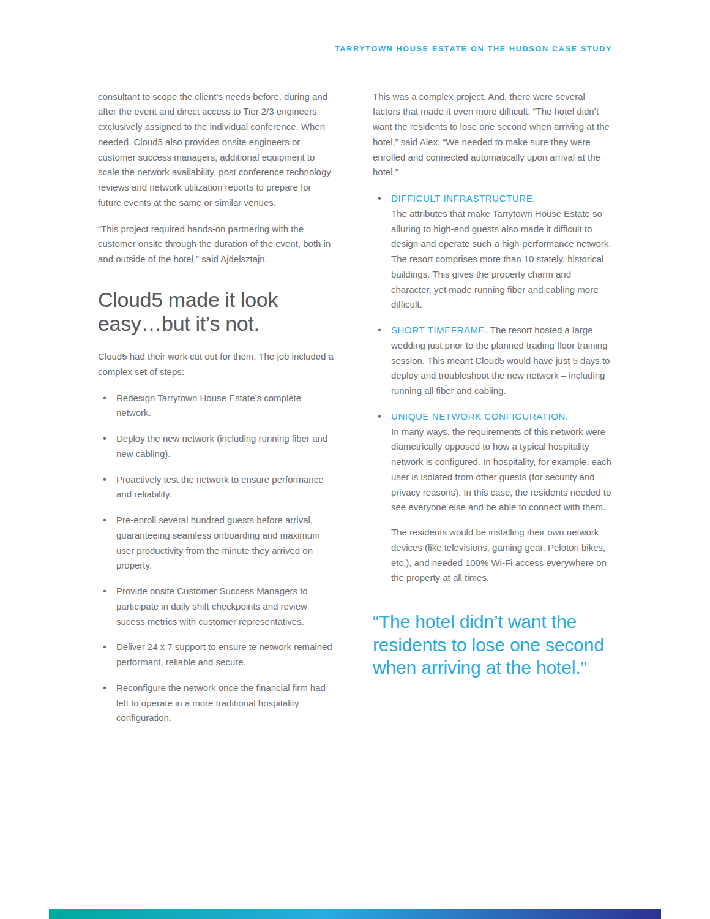Tarrytown House Estate on the Hudson Case Study
consultant to scope the client’s needs before, during and after the event and direct access to Tier 2/3 engineers exclusively assigned to the individual conference. When needed, Cloud5 also provides onsite engineers or customer success managers, additional equipment to scale the network availability, post conference technology reviews and network utilization reports to prepare for future events at the same or similar venues.
“This project required hands-on partnering with the customer onsite through the duration of the event, both in and outside of the hotel,” said Ajdelsztajn.
Cloud5 made it look easy…but it’s not.
Cloud5 had their work cut out for them. The job included a complex set of steps:
Redesign Tarrytown House Estate’s complete network.
Deploy the new network (including running fiber and new cabling).
Proactively test the network to ensure performance and reliability.
Pre-enroll several hundred guests before arrival, guaranteeing seamless onboarding and maximum user productivity from the minute they arrived on property.
Provide onsite Customer Success Managers to participate in daily shift checkpoints and review sucess metrics with customer representatives.
Deliver 24 x 7 support to ensure te network remained performant, reliable and secure.
Reconfigure the network once the financial firm had left to operate in a more traditional hospitality configuration.
This was a complex project. And, there were several factors that made it even more difficult. “The hotel didn’t want the residents to lose one second when arriving at the hotel,” said Alex. “We needed to make sure they were enrolled and connected automatically upon arrival at the hotel.”
Difficult infrastructure.
The attributes that make Tarrytown House Estate so alluring to high-end guests also made it difficult to design and operate such a high-performance network. The resort comprises more than 10 stately, historical buildings. This gives the property charm and character, yet made running fiber and cabling more difficult.
Short timeframe. The resort hosted a large wedding just prior to the planned trading floor training session. This meant Cloud5 would have just 5 days to deploy and troubleshoot the new network – including running all fiber and cabling.
Unique network configuration.
In many ways, the requirements of this network were diametrically opposed to how a typical hospitality network is configured. In hospitality, for example, each user is isolated from other guests (for security and privacy reasons). In this case, the residents needed to see everyone else and be able to connect with them.
The residents would be installing their own network devices (like televisions, gaming gear, Peloton bikes, etc.), and needed 100% Wi-Fi access everywhere on the property at all times.
“The hotel didn’t want the residents to lose one second when arriving at the hotel.”